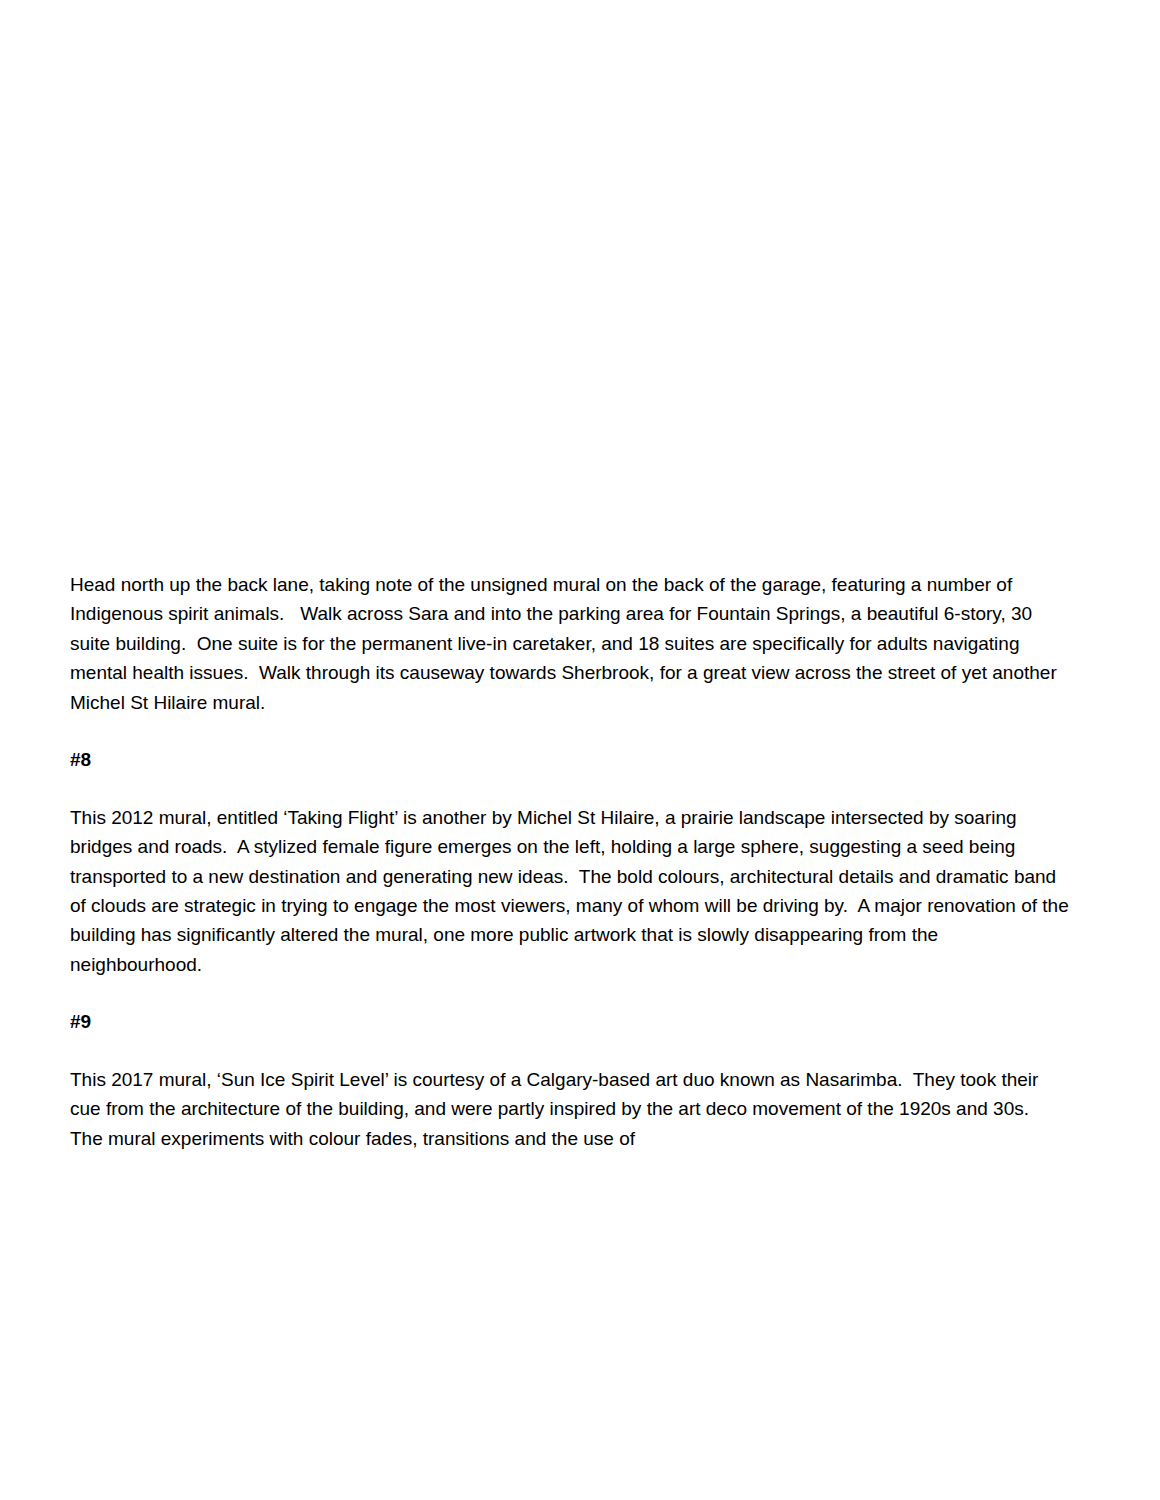Head north up the back lane, taking note of the unsigned mural on the back of the garage, featuring a number of Indigenous spirit animals. Walk across Sara and into the parking area for Fountain Springs, a beautiful 6-story, 30 suite building. One suite is for the permanent live-in caretaker, and 18 suites are specifically for adults navigating mental health issues. Walk through its causeway towards Sherbrook, for a great view across the street of yet another Michel St Hilaire mural.
#8
This 2012 mural, entitled ‘Taking Flight’ is another by Michel St Hilaire, a prairie landscape intersected by soaring bridges and roads. A stylized female figure emerges on the left, holding a large sphere, suggesting a seed being transported to a new destination and generating new ideas. The bold colours, architectural details and dramatic band of clouds are strategic in trying to engage the most viewers, many of whom will be driving by. A major renovation of the building has significantly altered the mural, one more public artwork that is slowly disappearing from the neighbourhood.
#9
This 2017 mural, ‘Sun Ice Spirit Level’ is courtesy of a Calgary-based art duo known as Nasarimba. They took their cue from the architecture of the building, and were partly inspired by the art deco movement of the 1920s and 30s. The mural experiments with colour fades, transitions and the use of